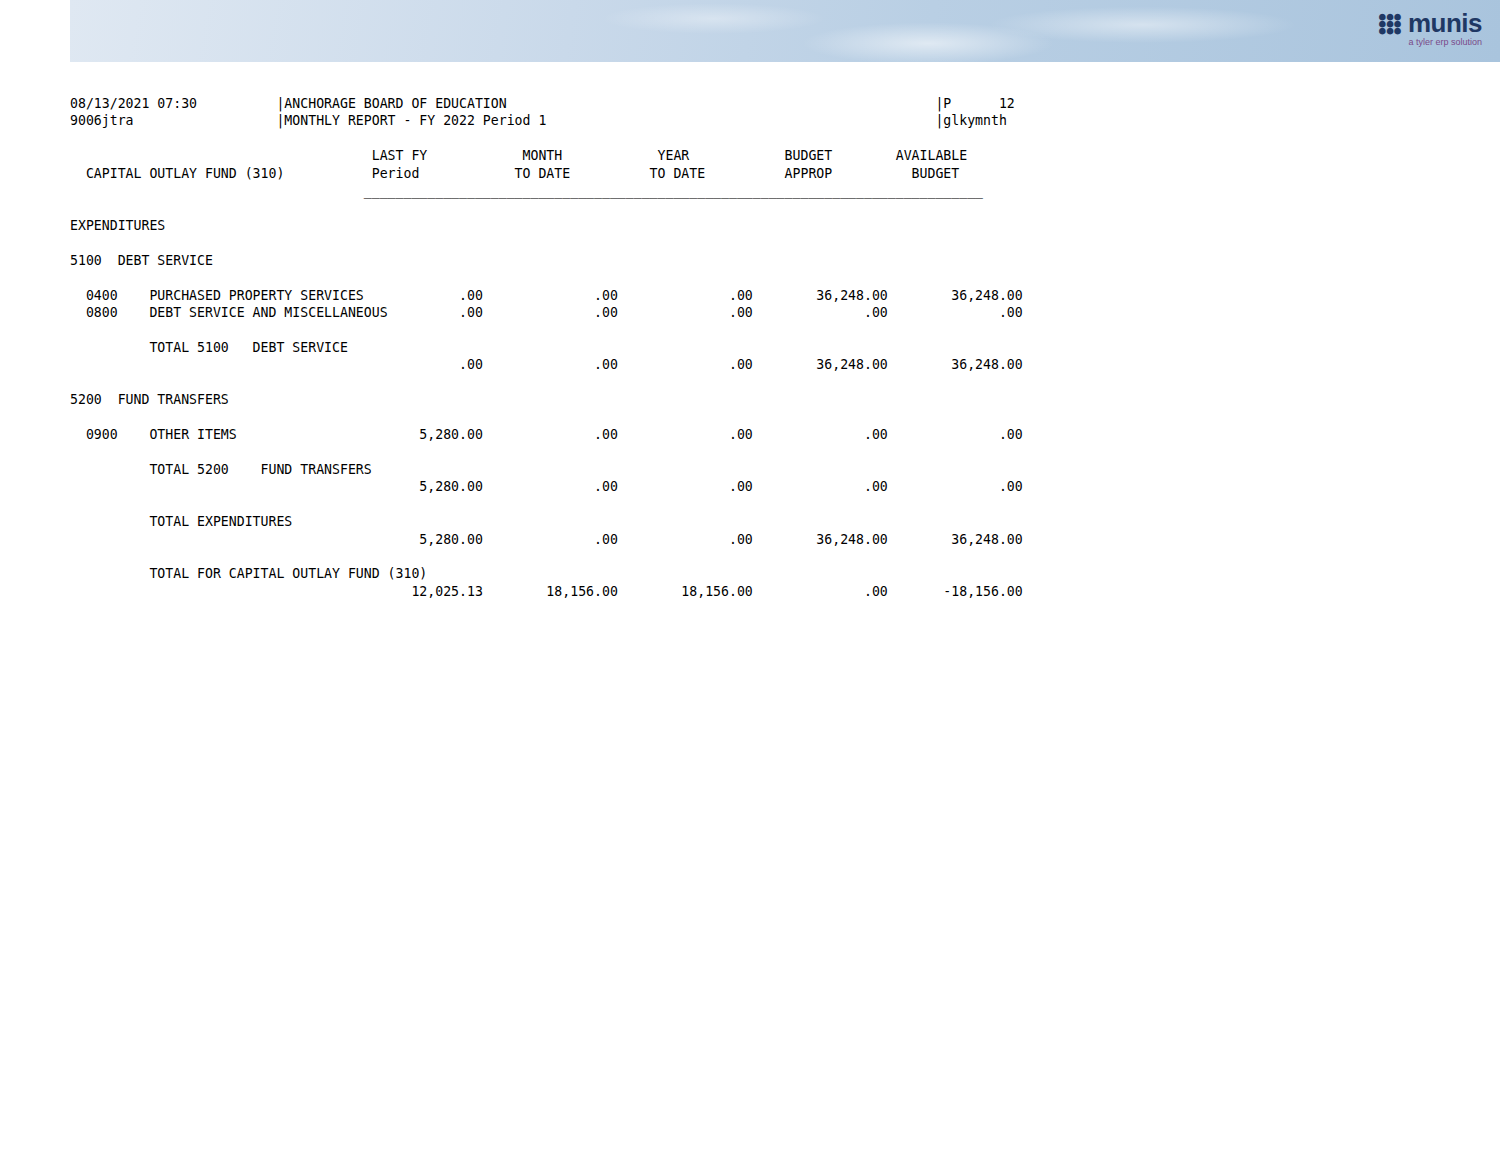●●● ●●● ●●● munis
a tyler erp solution
08/13/2021 07:30          |ANCHORAGE BOARD OF EDUCATION                                                      |P      12
9006jtra                  |MONTHLY REPORT - FY 2022 Period 1                                                 |glkymnth

                                      LAST FY            MONTH            YEAR            BUDGET        AVAILABLE
  CAPITAL OUTLAY FUND (310)           Period            TO DATE          TO DATE          APPROP          BUDGET
                                     ______________________________________________________________________________

EXPENDITURES

5100  DEBT SERVICE

  0400    PURCHASED PROPERTY SERVICES            .00              .00              .00        36,248.00        36,248.00
  0800    DEBT SERVICE AND MISCELLANEOUS         .00              .00              .00              .00              .00

          TOTAL 5100   DEBT SERVICE
                                                 .00              .00              .00        36,248.00        36,248.00

5200  FUND TRANSFERS

  0900    OTHER ITEMS                       5,280.00              .00              .00              .00              .00

          TOTAL 5200    FUND TRANSFERS
                                            5,280.00              .00              .00              .00              .00

          TOTAL EXPENDITURES
                                            5,280.00              .00              .00        36,248.00        36,248.00

          TOTAL FOR CAPITAL OUTLAY FUND (310)
                                           12,025.13        18,156.00        18,156.00              .00       -18,156.00